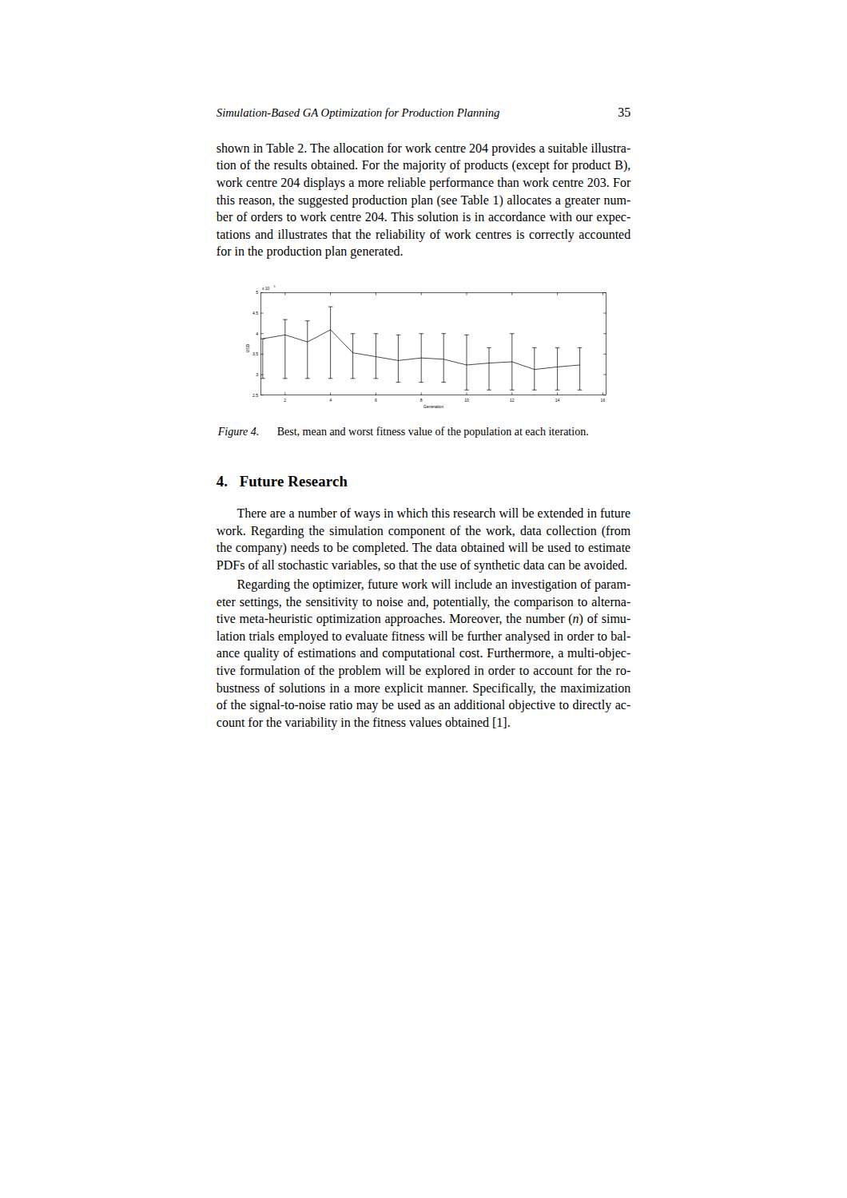Simulation-Based GA Optimization for Production Planning 35
shown in Table 2. The allocation for work centre 204 provides a suitable illustration of the results obtained. For the majority of products (except for product B), work centre 204 displays a more reliable performance than work centre 203. For this reason, the suggested production plan (see Table 1) allocates a greater number of orders to work centre 204. This solution is in accordance with our expectations and illustrates that the reliability of work centres is correctly accounted for in the production plan generated.
x 10 5 5 4.5 4 3.5 3 2.5 2 4 6 8 10 12 14 16 Generation USD
Figure 4. Best, mean and worst fitness value of the population at each iteration.
4. Future Research
There are a number of ways in which this research will be extended in future work. Regarding the simulation component of the work, data collection (from the company) needs to be completed. The data obtained will be used to estimate PDFs of all stochastic variables, so that the use of synthetic data can be avoided.
Regarding the optimizer, future work will include an investigation of parameter settings, the sensitivity to noise and, potentially, the comparison to alternative meta-heuristic optimization approaches. Moreover, the number (n) of simulation trials employed to evaluate fitness will be further analysed in order to balance quality of estimations and computational cost. Furthermore, a multi-objective formulation of the problem will be explored in order to account for the robustness of solutions in a more explicit manner. Specifically, the maximization of the signal-to-noise ratio may be used as an additional objective to directly account for the variability in the fitness values obtained [1].